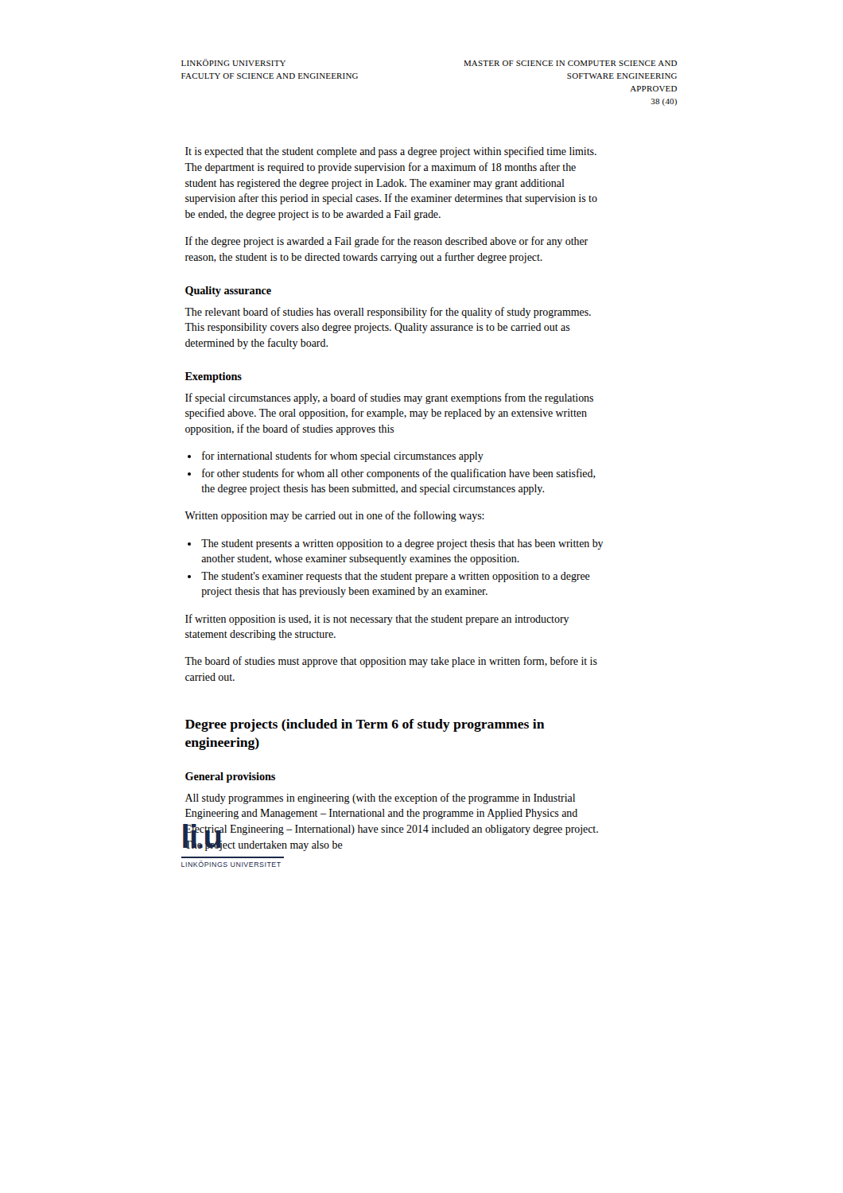Linköping University
Faculty of Science and Engineering
Master of Science in Computer Science and Software Engineering
Approved
38 (40)
It is expected that the student complete and pass a degree project within specified time limits. The department is required to provide supervision for a maximum of 18 months after the student has registered the degree project in Ladok. The examiner may grant additional supervision after this period in special cases. If the examiner determines that supervision is to be ended, the degree project is to be awarded a Fail grade.
If the degree project is awarded a Fail grade for the reason described above or for any other reason, the student is to be directed towards carrying out a further degree project.
Quality assurance
The relevant board of studies has overall responsibility for the quality of study programmes. This responsibility covers also degree projects. Quality assurance is to be carried out as determined by the faculty board.
Exemptions
If special circumstances apply, a board of studies may grant exemptions from the regulations specified above. The oral opposition, for example, may be replaced by an extensive written opposition, if the board of studies approves this
for international students for whom special circumstances apply
for other students for whom all other components of the qualification have been satisfied, the degree project thesis has been submitted, and special circumstances apply.
Written opposition may be carried out in one of the following ways:
The student presents a written opposition to a degree project thesis that has been written by another student, whose examiner subsequently examines the opposition.
The student's examiner requests that the student prepare a written opposition to a degree project thesis that has previously been examined by an examiner.
If written opposition is used, it is not necessary that the student prepare an introductory statement describing the structure.
The board of studies must approve that opposition may take place in written form, before it is carried out.
Degree projects (included in Term 6 of study programmes in engineering)
General provisions
All study programmes in engineering (with the exception of the programme in Industrial Engineering and Management – International and the programme in Applied Physics and Electrical Engineering – International) have since 2014 included an obligatory degree project. The project undertaken may also be
li. u
Linköpings universitet